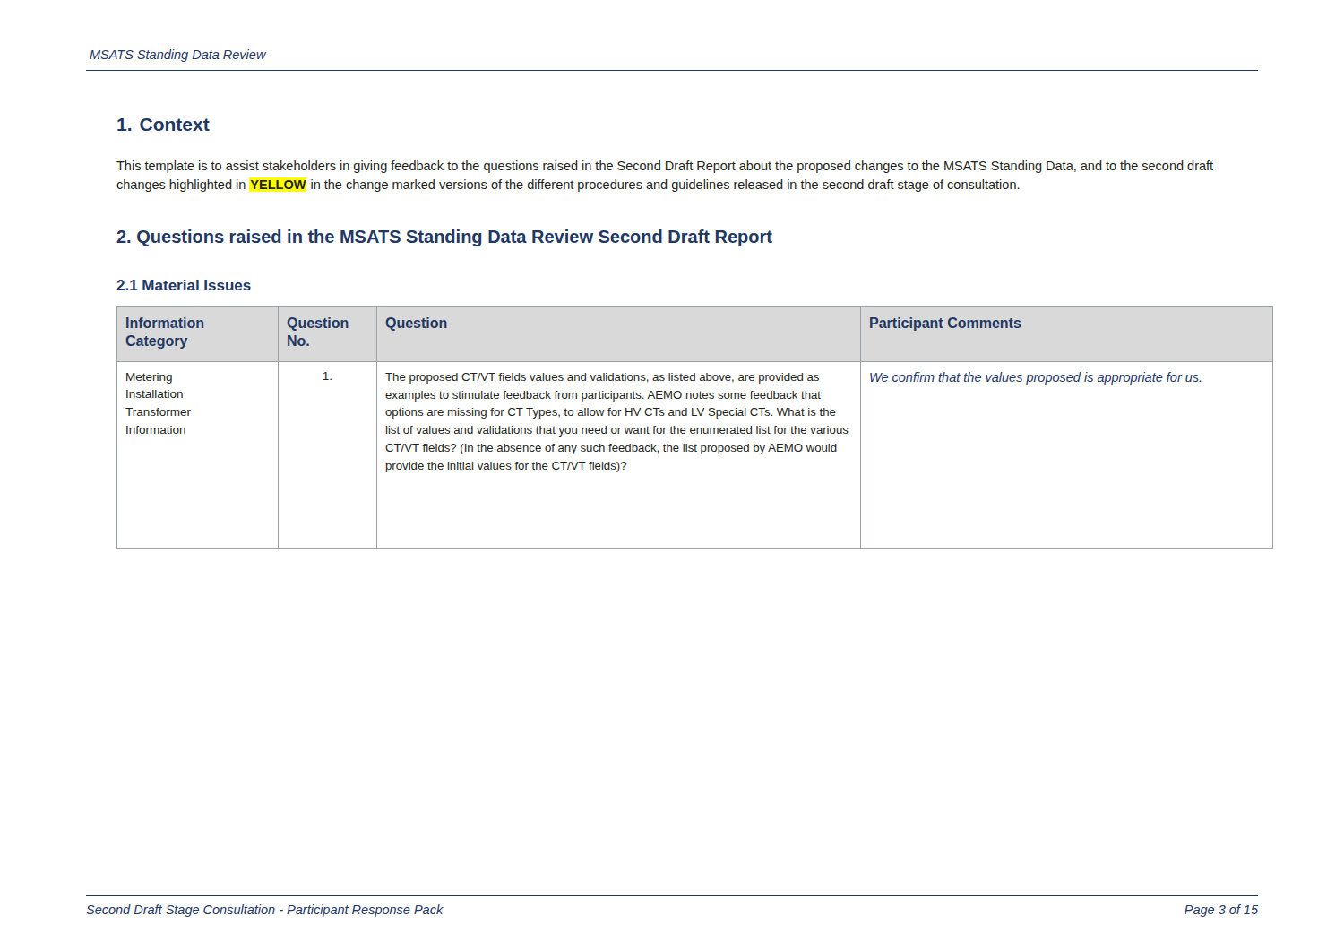MSATS Standing Data Review
1. Context
This template is to assist stakeholders in giving feedback to the questions raised in the Second Draft Report about the proposed changes to the MSATS Standing Data, and to the second draft changes highlighted in YELLOW in the change marked versions of the different procedures and guidelines released in the second draft stage of consultation.
2. Questions raised in the MSATS Standing Data Review Second Draft Report
2.1 Material Issues
| Information Category | Question No. | Question | Participant Comments |
| --- | --- | --- | --- |
| Metering Installation Transformer Information | 1. | The proposed CT/VT fields values and validations, as listed above, are provided as examples to stimulate feedback from participants. AEMO notes some feedback that options are missing for CT Types, to allow for HV CTs and LV Special CTs. What is the list of values and validations that you need or want for the enumerated list for the various CT/VT fields? (In the absence of any such feedback, the list proposed by AEMO would provide the initial values for the CT/VT fields)? | We confirm that the values proposed is appropriate for us. |
Second Draft Stage Consultation - Participant Response Pack
Page 3 of 15